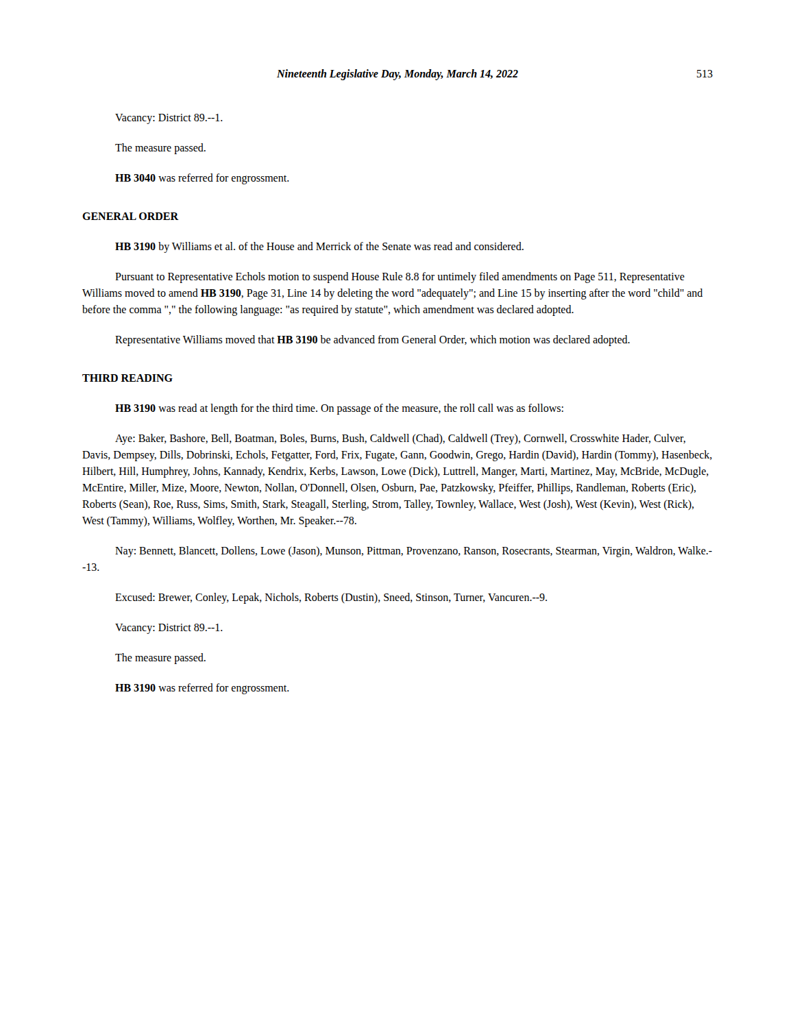Nineteenth Legislative Day, Monday, March 14, 2022 513
Vacancy: District 89.--1.
The measure passed.
HB 3040 was referred for engrossment.
GENERAL ORDER
HB 3190 by Williams et al. of the House and Merrick of the Senate was read and considered.
Pursuant to Representative Echols motion to suspend House Rule 8.8 for untimely filed amendments on Page 511, Representative Williams moved to amend HB 3190, Page 31, Line 14 by deleting the word "adequately"; and Line 15 by inserting after the word "child" and before the comma "," the following language: "as required by statute", which amendment was declared adopted.
Representative Williams moved that HB 3190 be advanced from General Order, which motion was declared adopted.
THIRD READING
HB 3190 was read at length for the third time. On passage of the measure, the roll call was as follows:
Aye: Baker, Bashore, Bell, Boatman, Boles, Burns, Bush, Caldwell (Chad), Caldwell (Trey), Cornwell, Crosswhite Hader, Culver, Davis, Dempsey, Dills, Dobrinski, Echols, Fetgatter, Ford, Frix, Fugate, Gann, Goodwin, Grego, Hardin (David), Hardin (Tommy), Hasenbeck, Hilbert, Hill, Humphrey, Johns, Kannady, Kendrix, Kerbs, Lawson, Lowe (Dick), Luttrell, Manger, Marti, Martinez, May, McBride, McDugle, McEntire, Miller, Mize, Moore, Newton, Nollan, O'Donnell, Olsen, Osburn, Pae, Patzkowsky, Pfeiffer, Phillips, Randleman, Roberts (Eric), Roberts (Sean), Roe, Russ, Sims, Smith, Stark, Steagall, Sterling, Strom, Talley, Townley, Wallace, West (Josh), West (Kevin), West (Rick), West (Tammy), Williams, Wolfley, Worthen, Mr. Speaker.--78.
Nay: Bennett, Blancett, Dollens, Lowe (Jason), Munson, Pittman, Provenzano, Ranson, Rosecrants, Stearman, Virgin, Waldron, Walke.--13.
Excused: Brewer, Conley, Lepak, Nichols, Roberts (Dustin), Sneed, Stinson, Turner, Vancuren.--9.
Vacancy: District 89.--1.
The measure passed.
HB 3190 was referred for engrossment.